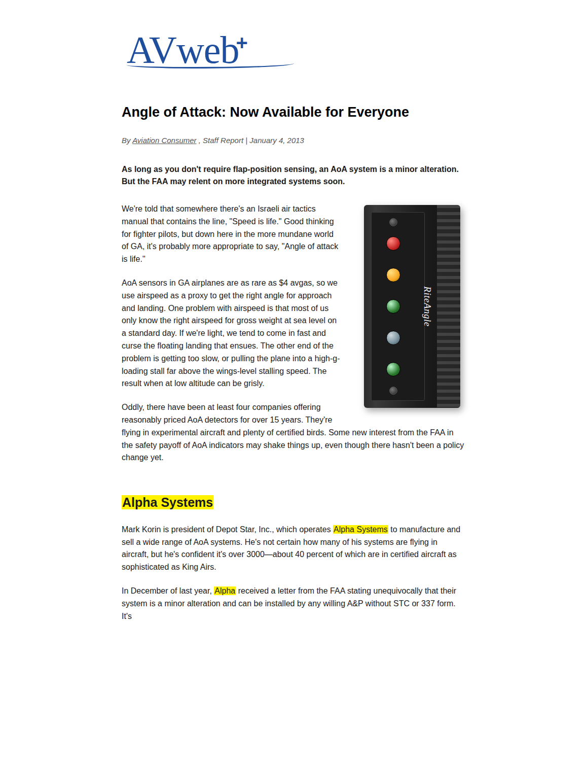AVweb+
Angle of Attack: Now Available for Everyone
By Aviation Consumer , Staff Report | January 4, 2013
As long as you don't require flap-position sensing, an AoA system is a minor alteration. But the FAA may relent on more integrated systems soon.
RiteAngle
We're told that somewhere there's an Israeli air tactics manual that contains the line, "Speed is life." Good thinking for fighter pilots, but down here in the more mundane world of GA, it's probably more appropriate to say, "Angle of attack is life."
AoA sensors in GA airplanes are as rare as $4 avgas, so we use airspeed as a proxy to get the right angle for approach and landing. One problem with airspeed is that most of us only know the right airspeed for gross weight at sea level on a standard day. If we're light, we tend to come in fast and curse the floating landing that ensues. The other end of the problem is getting too slow, or pulling the plane into a high-g-loading stall far above the wings-level stalling speed. The result when at low altitude can be grisly.
Oddly, there have been at least four companies offering reasonably priced AoA detectors for over 15 years. They're flying in experimental aircraft and plenty of certified birds. Some new interest from the FAA in the safety payoff of AoA indicators may shake things up, even though there hasn't been a policy change yet.
Alpha Systems
Mark Korin is president of Depot Star, Inc., which operates Alpha Systems to manufacture and sell a wide range of AoA systems. He's not certain how many of his systems are flying in aircraft, but he's confident it's over 3000—about 40 percent of which are in certified aircraft as sophisticated as King Airs.
In December of last year, Alpha received a letter from the FAA stating unequivocally that their system is a minor alteration and can be installed by any willing A&P without STC or 337 form. It's